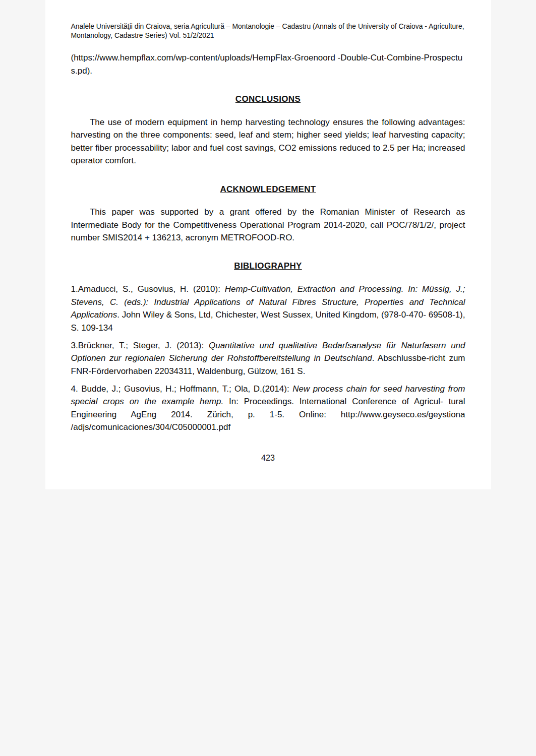Analele Universităţii din Craiova, seria Agricultură – Montanologie – Cadastru (Annals of the University of Craiova - Agriculture, Montanology, Cadastre Series) Vol. 51/2/2021
(https://www.hempflax.com/wp-content/uploads/HempFlax-Groenoord -Double-Cut-Combine-Prospectus.pd).
Conclusions
The use of modern equipment in hemp harvesting technology ensures the following advantages: harvesting on the three components: seed, leaf and stem; higher seed yields; leaf harvesting capacity; better fiber processability; labor and fuel cost savings, CO2 emissions reduced to 2.5 per Ha; increased operator comfort.
Acknowledgement
This paper was supported by a grant offered by the Romanian Minister of Research as Intermediate Body for the Competitiveness Operational Program 2014-2020, call POC/78/1/2/, project number SMIS2014 + 136213, acronym METROFOOD-RO.
Bibliography
1.Amaducci, S., Gusovius, H. (2010): Hemp‑Cultivation, Extraction and Processing. In: Müssig, J.; Stevens, C. (eds.): Industrial Applications of Natural Fibres Structure, Properties and Technical Applications. John Wiley & Sons, Ltd, Chichester, West Sussex, United Kingdom, (978-0-470- 69508-1), S. 109‑134
3.Brückner, T.; Steger, J. (2013): Quantitative und qualitative Bedarfsanalyse für Naturfasern und Optionen zur regionalen Sicherung der Rohstoffbereitstellung in Deutschland. Abschlussbe‑richt zum FNR‑Fördervorhaben 22034311, Waldenburg, Gülzow, 161 S.
4. Budde, J.; Gusovius, H.; Hoffmann, T.; Ola, D.(2014): New process chain for seed harvesting from special crops on the example hemp. In: Proceedings. International Conference of Agricul- tural Engineering AgEng 2014. Zürich, p. 1-5. Online: http://www.geyseco.es/geystiona /adjs/comunicaciones/304/C05000001.pdf
423